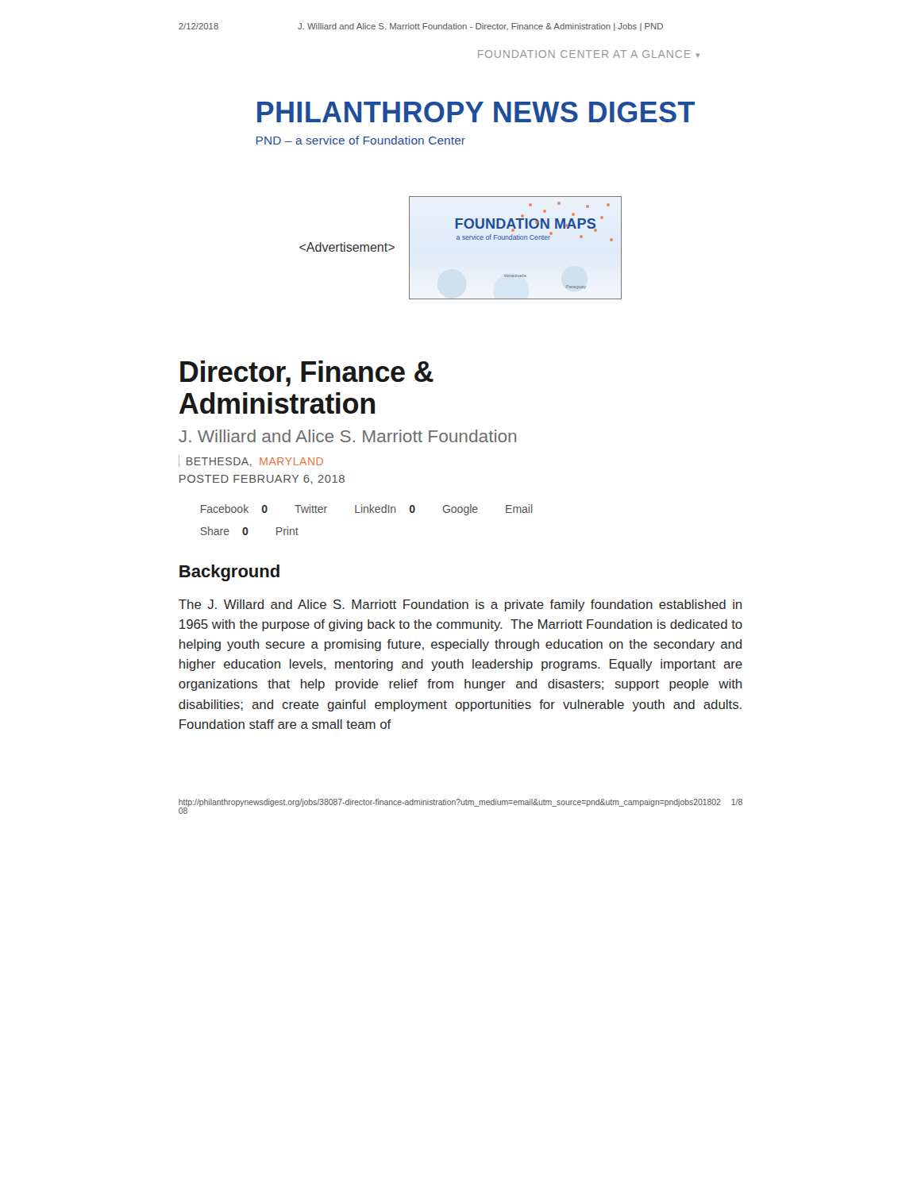2/12/2018 J. Williard and Alice S. Marriott Foundation - Director, Finance & Administration | Jobs | PND
FOUNDATION CENTER AT A GLANCE ▾
PHILANTHROPY NEWS DIGEST
PND – a service of Foundation Center
<Advertisement>
FOUNDATION MAPS
a service of Foundation Center
Venezuela
Paraguay
Director, Finance &
Administration
J. Williard and Alice S. Marriott Foundation
BETHESDA, MARYLAND
POSTED FEBRUARY 6, 2018
Facebook 0 Twitter LinkedIn 0 Google Email
Share 0 Print
Background
The J. Willard and Alice S. Marriott Foundation is a private family foundation established in 1965 with the purpose of giving back to the community. The Marriott Foundation is dedicated to helping youth secure a promising future, especially through education on the secondary and higher education levels, mentoring and youth leadership programs. Equally important are organizations that help provide relief from hunger and disasters; support people with disabilities; and create gainful employment opportunities for vulnerable youth and adults. Foundation staff are a small team of
http://philanthropynewsdigest.org/jobs/38087-director-finance-administration?utm_medium=email&utm_source=pnd&utm_campaign=pndjobs20180208 1/8